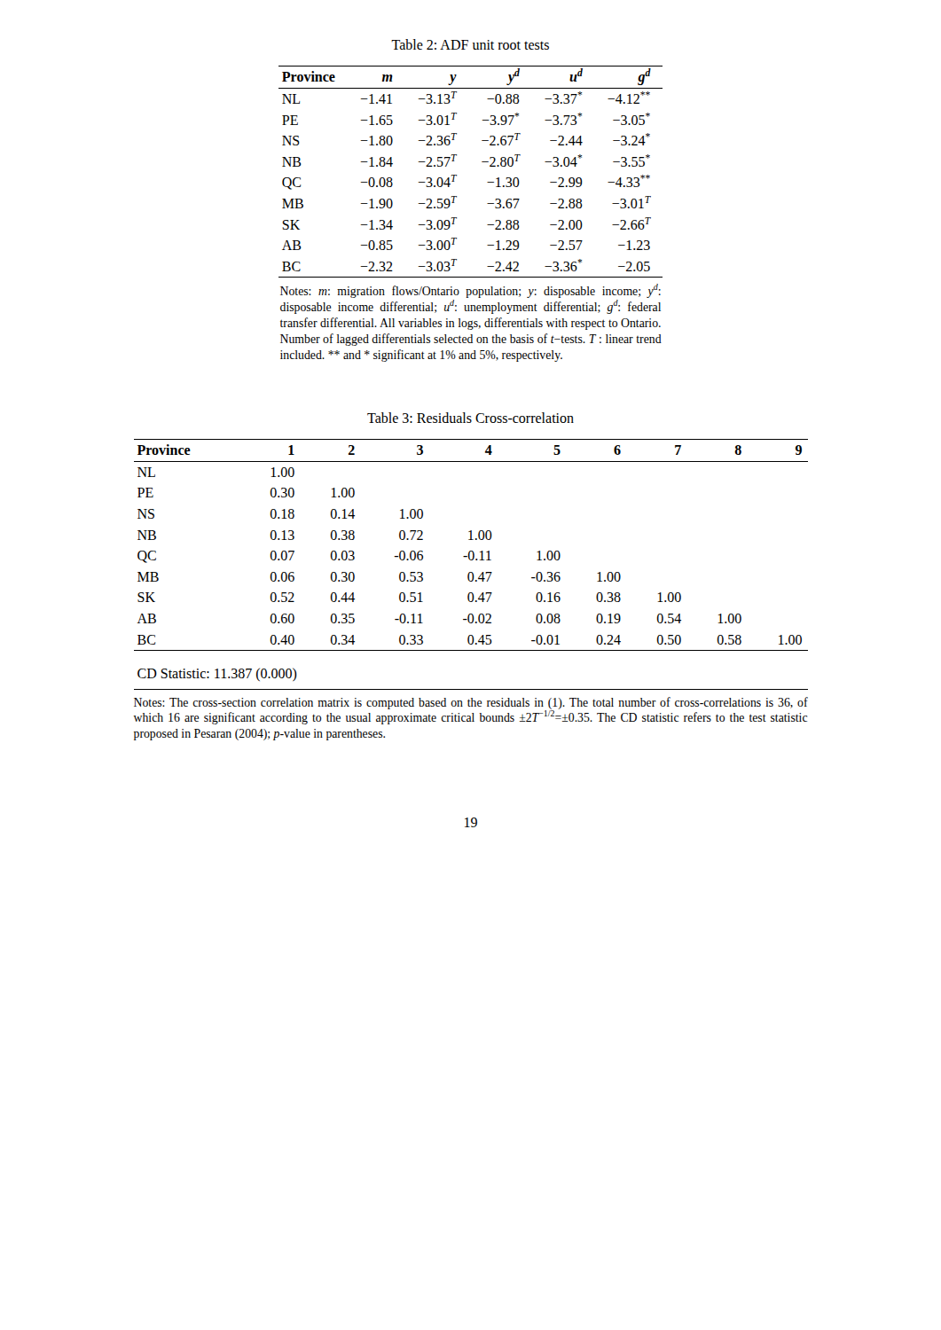Table 2: ADF unit root tests
| Province | m | y | y d | u d | g d |
| --- | --- | --- | --- | --- | --- |
| NL | −1.41 | −3.13 T | −0.88 | −3.37 * | −4.12 ** |
| PE | −1.65 | −3.01 T | −3.97 * | −3.73 * | −3.05 * |
| NS | −1.80 | −2.36 T | −2.67 T | −2.44 | −3.24 * |
| NB | −1.84 | −2.57 T | −2.80 T | −3.04 * | −3.55 * |
| QC | −0.08 | −3.04 T | −1.30 | −2.99 | −4.33 ** |
| MB | −1.90 | −2.59 T | −3.67 | −2.88 | −3.01 T |
| SK | −1.34 | −3.09 T | −2.88 | −2.00 | −2.66 T |
| AB | −0.85 | −3.00 T | −1.29 | −2.57 | −1.23 |
| BC | −2.32 | −3.03 T | −2.42 | −3.36 * | −2.05 |
Notes: m: migration flows/Ontario population; y: disposable income; yd: disposable income differential; ud: unemployment differential; gd: federal transfer differential. All variables in logs, differentials with respect to Ontario. Number of lagged differentials selected on the basis of t−tests. T : linear trend included. ** and * significant at 1% and 5%, respectively.
Table 3: Residuals Cross-correlation
| Province | 1 | 2 | 3 | 4 | 5 | 6 | 7 | 8 | 9 |
| --- | --- | --- | --- | --- | --- | --- | --- | --- | --- |
| NL | 1.00 | | | | | | | | |
| PE | 0.30 | 1.00 | | | | | | | |
| NS | 0.18 | 0.14 | 1.00 | | | | | | |
| NB | 0.13 | 0.38 | 0.72 | 1.00 | | | | | |
| QC | 0.07 | 0.03 | -0.06 | -0.11 | 1.00 | | | | |
| MB | 0.06 | 0.30 | 0.53 | 0.47 | -0.36 | 1.00 | | | |
| SK | 0.52 | 0.44 | 0.51 | 0.47 | 0.16 | 0.38 | 1.00 | | |
| AB | 0.60 | 0.35 | -0.11 | -0.02 | 0.08 | 0.19 | 0.54 | 1.00 | |
| BC | 0.40 | 0.34 | 0.33 | 0.45 | -0.01 | 0.24 | 0.50 | 0.58 | 1.00 |
CD Statistic: 11.387 (0.000)
Notes: The cross-section correlation matrix is computed based on the residuals in (1). The total number of cross-correlations is 36, of which 16 are significant according to the usual approximate critical bounds ±2T−1/2=±0.35. The CD statistic refers to the test statistic proposed in Pesaran (2004); p-value in parentheses.
19